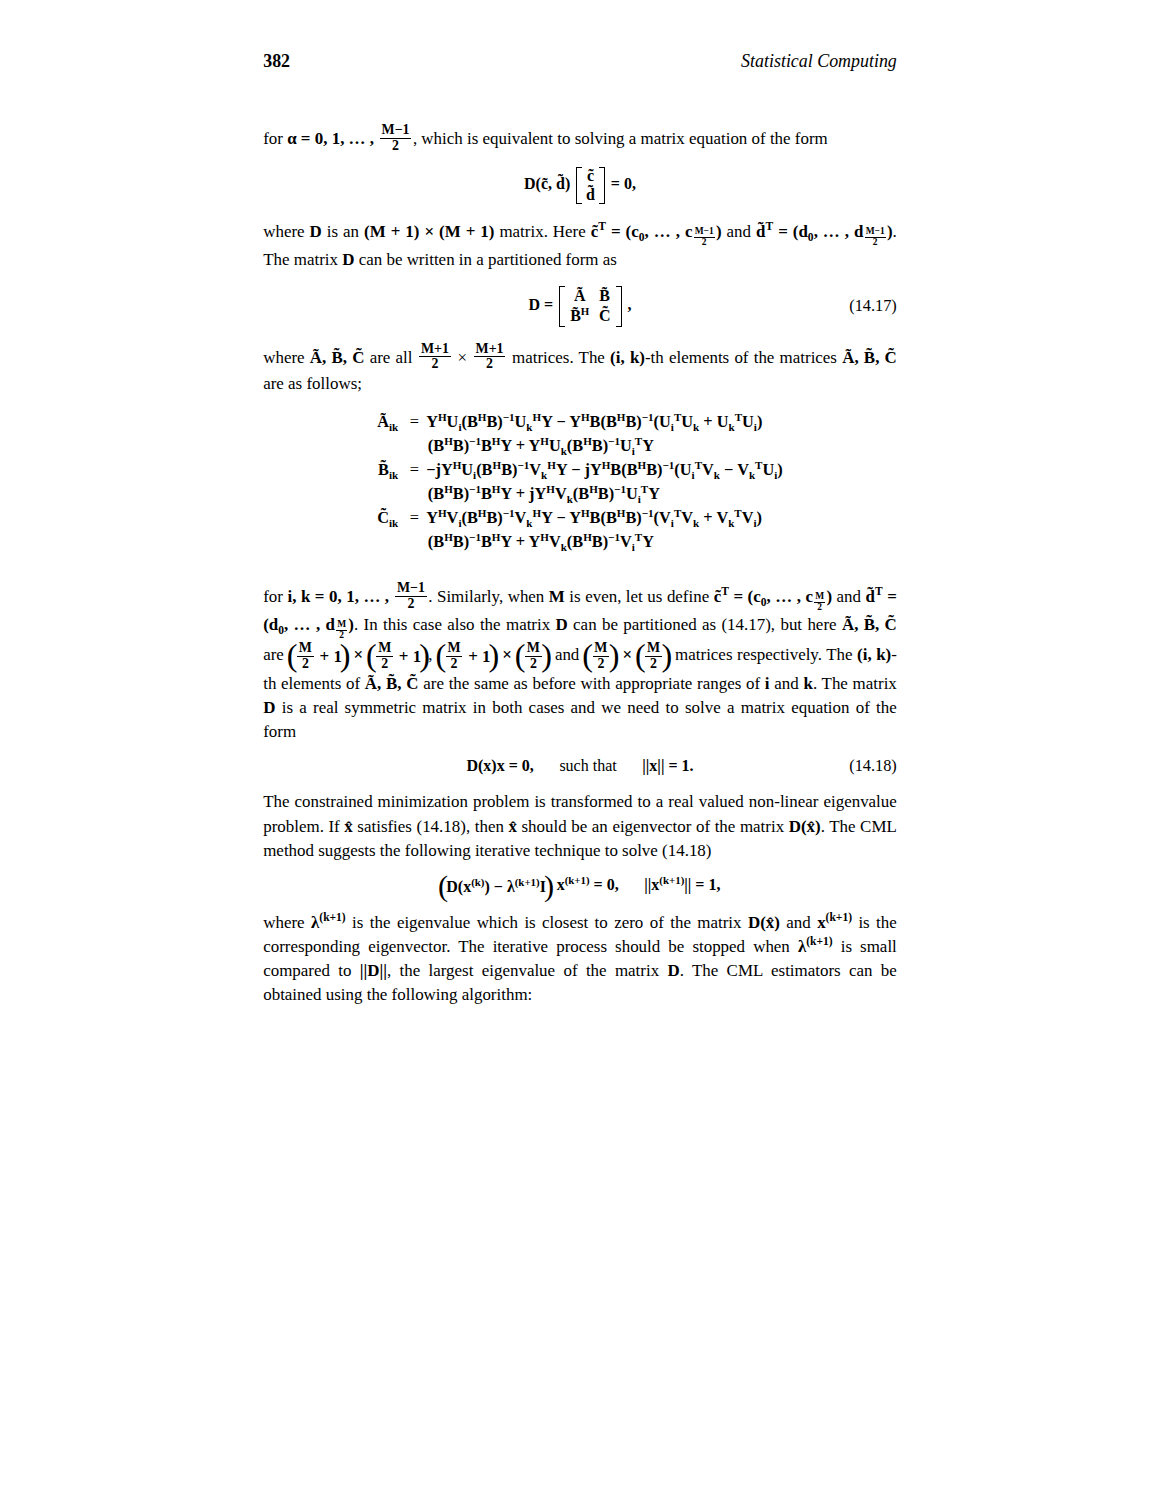382 Statistical Computing
for α = 0, 1, … , M−12, which is equivalent to solving a matrix equation of the form
D(c̃, d̃)
| c̃ |
| d̃ |
= 0,
where D is an (M + 1) × (M + 1) matrix. Here c̃T = (c0, … , cM−12) and d̃T = (d0, … , dM−12). The matrix D can be written in a partitioned form as
D =
| Ã | B̃ |
| B̃ H | C̃ |
, (14.17)
where Ã, B̃, C̃ are all M+12 × M+12 matrices. The (i, k)-th elements of the matrices Ã, B̃, C̃ are as follows;
| Ã ik | = | Y H U i (B H B) −1 U k H Y − Y H B(B H B) −1 (U i T U k + U k T U i ) |
| | | (B H B) −1 B H Y + Y H U k (B H B) −1 U i T Y |
| B̃ ik | = | −jY H U i (B H B) −1 V k H Y − jY H B(B H B) −1 (U i T V k − V k T U i ) |
| | | (B H B) −1 B H Y + jY H V k (B H B) −1 U i T Y |
| C̃ ik | = | Y H V i (B H B) −1 V k H Y − Y H B(B H B) −1 (V i T V k + V k T V i ) |
| | | (B H B) −1 B H Y + Y H V k (B H B) −1 V i T Y |
for i, k = 0, 1, … , M−12. Similarly, when M is even, let us define c̃T = (c0, … , cM 2) and d̃T = (d0, … , dM 2). In this case also the matrix D can be partitioned as (14.17), but here Ã, B̃, C̃ are M 2 + 1 × M 2 + 1, M 2 + 1 × M 2 and M 2 × M 2 matrices respectively. The (i, k)-th elements of Ã, B̃, C̃ are the same as before with appropriate ranges of i and k. The matrix D is a real symmetric matrix in both cases and we need to solve a matrix equation of the form
D(x)x = 0, such that ||x|| = 1. (14.18)
The constrained minimization problem is transformed to a real valued non-linear eigenvalue problem. If x̂ satisfies (14.18), then x̂ should be an eigenvector of the matrix D(x̂). The CML method suggests the following iterative technique to solve (14.18)
D(x(k)) − λ(k+1)I x(k+1) = 0, ||x(k+1)|| = 1,
where λ(k+1) is the eigenvalue which is closest to zero of the matrix D(x̂) and x(k+1) is the corresponding eigenvector. The iterative process should be stopped when λ(k+1) is small compared to ||D||, the largest eigenvalue of the matrix D. The CML estimators can be obtained using the following algorithm: